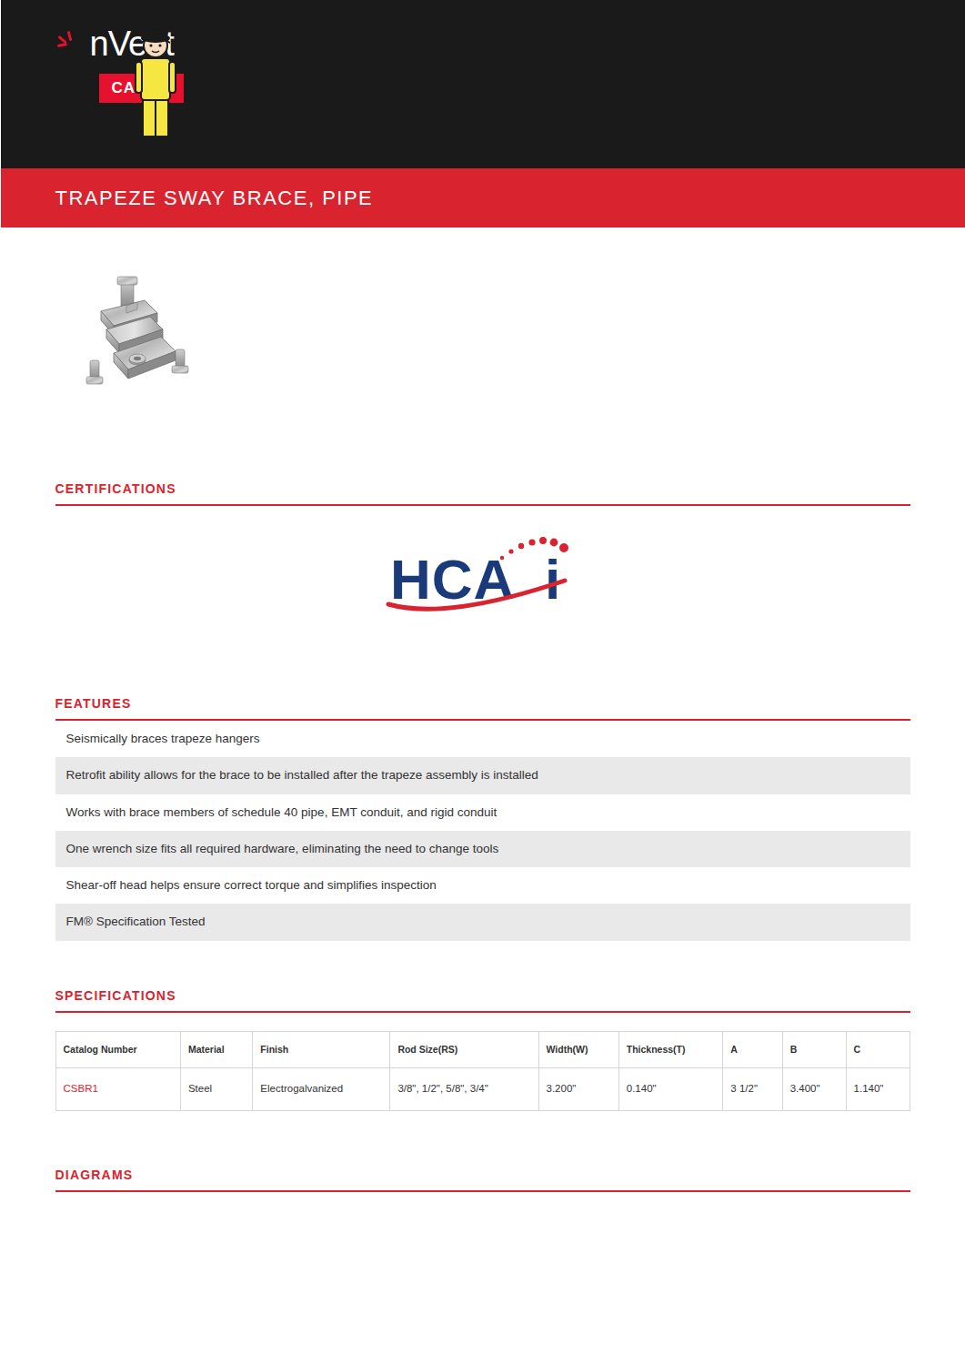nVent
CADDY
TRAPEZE SWAY BRACE, PIPE
CERTIFICATIONS
HCA i
FEATURES
Seismically braces trapeze hangers
Retrofit ability allows for the brace to be installed after the trapeze assembly is installed
Works with brace members of schedule 40 pipe, EMT conduit, and rigid conduit
One wrench size fits all required hardware, eliminating the need to change tools
Shear-off head helps ensure correct torque and simplifies inspection
FM® Specification Tested
SPECIFICATIONS
| Catalog Number | Material | Finish | Rod Size(RS) | Width(W) | Thickness(T) | A | B | C |
| --- | --- | --- | --- | --- | --- | --- | --- | --- |
| CSBR1 | Steel | Electrogalvanized | 3/8", 1/2", 5/8", 3/4" | 3.200" | 0.140" | 3 1/2" | 3.400" | 1.140" |
DIAGRAMS